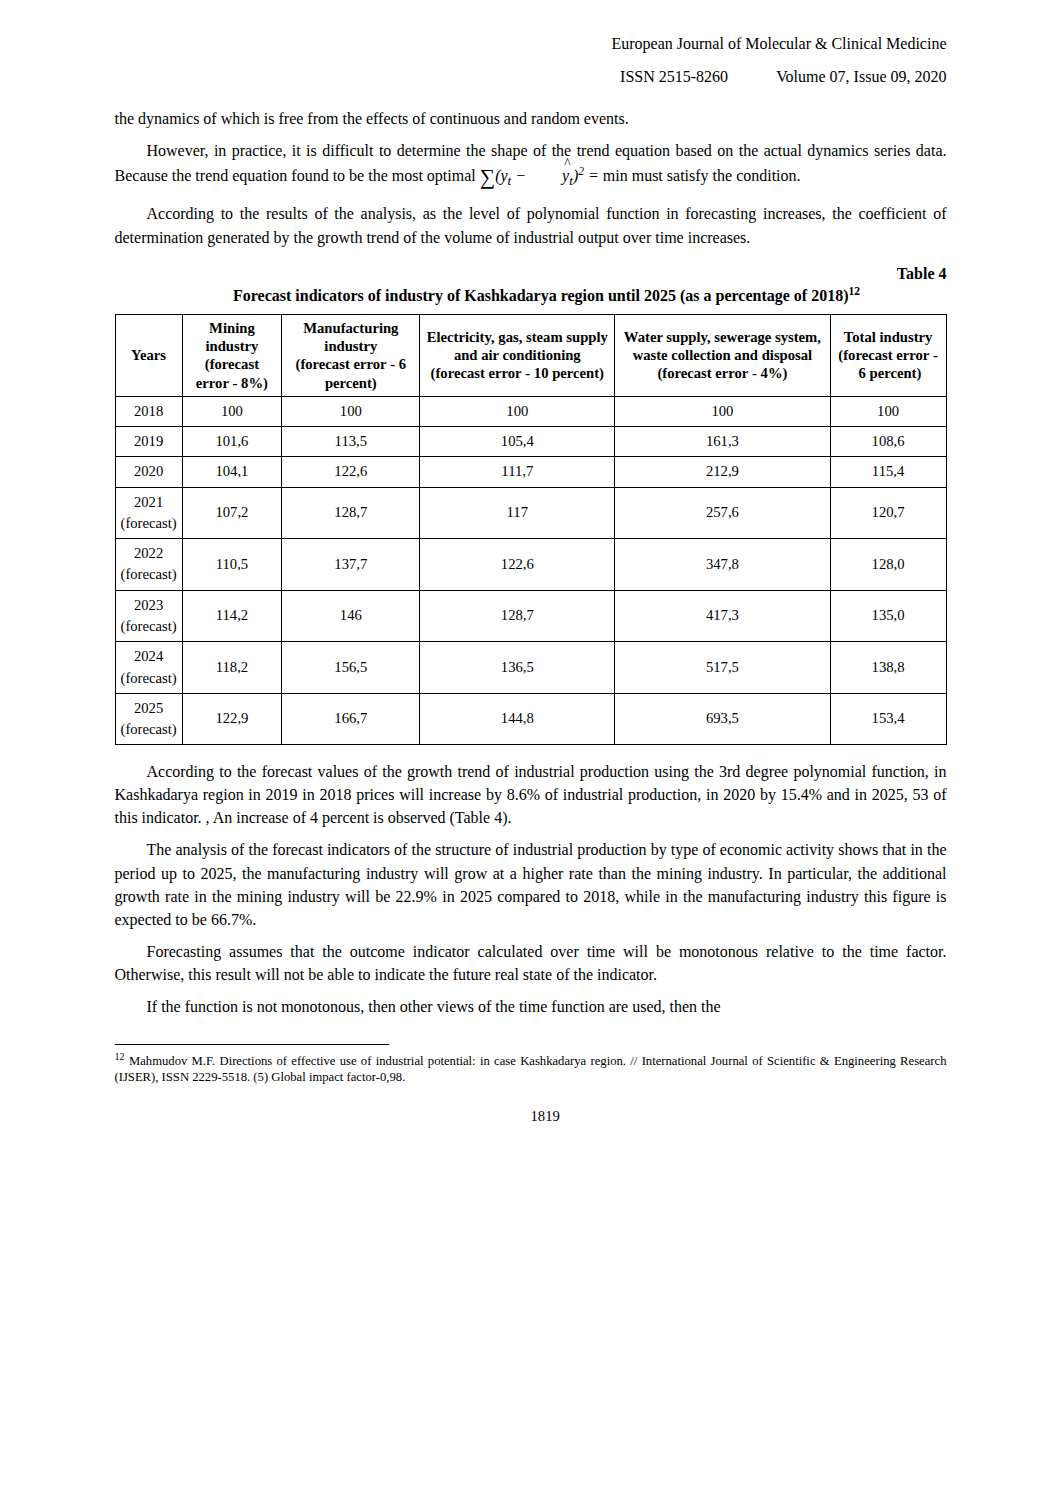European Journal of Molecular & Clinical Medicine ISSN 2515-8260 Volume 07, Issue 09, 2020
the dynamics of which is free from the effects of continuous and random events.
However, in practice, it is difficult to determine the shape of the trend equation based on the actual dynamics series data. Because the trend equation found to be the most optimal ∑(yt − yt)2 = min must satisfy the condition.
According to the results of the analysis, as the level of polynomial function in forecasting increases, the coefficient of determination generated by the growth trend of the volume of industrial output over time increases.
Table 4
Forecast indicators of industry of Kashkadarya region until 2025 (as a percentage of 2018)12
| Years | Mining industry (forecast error - 8%) | Manufacturing industry (forecast error - 6 percent) | Electricity, gas, steam supply and air conditioning (forecast error - 10 percent) | Water supply, sewerage system, waste collection and disposal (forecast error - 4%) | Total industry (forecast error - 6 percent) |
| --- | --- | --- | --- | --- | --- |
| 2018 | 100 | 100 | 100 | 100 | 100 |
| 2019 | 101,6 | 113,5 | 105,4 | 161,3 | 108,6 |
| 2020 | 104,1 | 122,6 | 111,7 | 212,9 | 115,4 |
| 2021 (forecast) | 107,2 | 128,7 | 117 | 257,6 | 120,7 |
| 2022 (forecast) | 110,5 | 137,7 | 122,6 | 347,8 | 128,0 |
| 2023 (forecast) | 114,2 | 146 | 128,7 | 417,3 | 135,0 |
| 2024 (forecast) | 118,2 | 156,5 | 136,5 | 517,5 | 138,8 |
| 2025 (forecast) | 122,9 | 166,7 | 144,8 | 693,5 | 153,4 |
According to the forecast values of the growth trend of industrial production using the 3rd degree polynomial function, in Kashkadarya region in 2019 in 2018 prices will increase by 8.6% of industrial production, in 2020 by 15.4% and in 2025, 53 of this indicator. , An increase of 4 percent is observed (Table 4).
The analysis of the forecast indicators of the structure of industrial production by type of economic activity shows that in the period up to 2025, the manufacturing industry will grow at a higher rate than the mining industry. In particular, the additional growth rate in the mining industry will be 22.9% in 2025 compared to 2018, while in the manufacturing industry this figure is expected to be 66.7%.
Forecasting assumes that the outcome indicator calculated over time will be monotonous relative to the time factor. Otherwise, this result will not be able to indicate the future real state of the indicator.
If the function is not monotonous, then other views of the time function are used, then the
12 Mahmudov M.F. Directions of effective use of industrial potential: in case Kashkadarya region. // International Journal of Scientific & Engineering Research (IJSER), ISSN 2229-5518. (5) Global impact factor-0,98.
1819